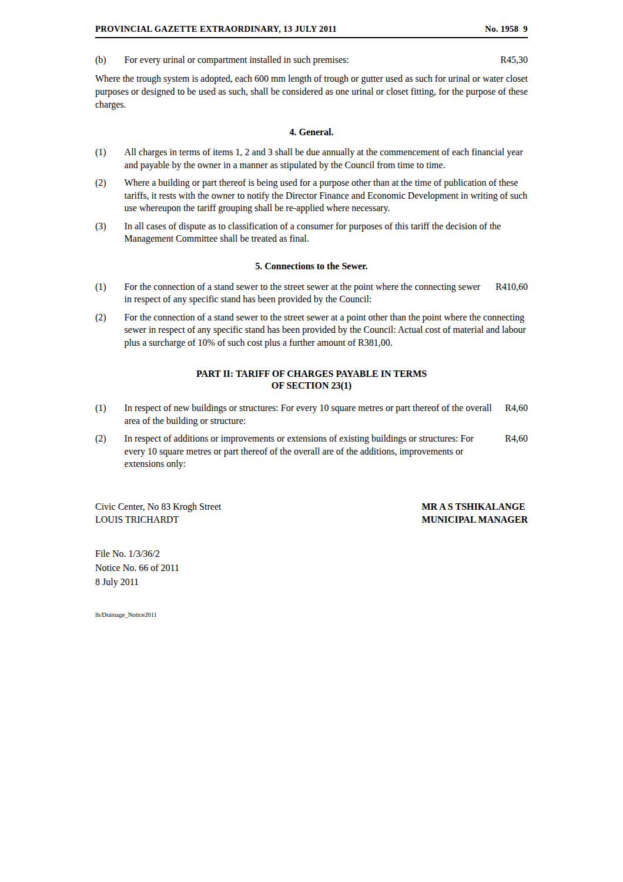PROVINCIAL GAZETTE EXTRAORDINARY, 13 JULY 2011 No. 1958 9
(b) For every urinal or compartment installed in such premises: R45,30
Where the trough system is adopted, each 600 mm length of trough or gutter used as such for urinal or water closet purposes or designed to be used as such, shall be considered as one urinal or closet fitting, for the purpose of these charges.
4. General.
(1) All charges in terms of items 1, 2 and 3 shall be due annually at the commencement of each financial year and payable by the owner in a manner as stipulated by the Council from time to time.
(2) Where a building or part thereof is being used for a purpose other than at the time of publication of these tariffs, it rests with the owner to notify the Director Finance and Economic Development in writing of such use whereupon the tariff grouping shall be re-applied where necessary.
(3) In all cases of dispute as to classification of a consumer for purposes of this tariff the decision of the Management Committee shall be treated as final.
5. Connections to the Sewer.
(1) For the connection of a stand sewer to the street sewer at the point where the connecting sewer in respect of any specific stand has been provided by the Council: R410,60
(2) For the connection of a stand sewer to the street sewer at a point other than the point where the connecting sewer in respect of any specific stand has been provided by the Council: Actual cost of material and labour plus a surcharge of 10% of such cost plus a further amount of R381,00.
PART II: TARIFF OF CHARGES PAYABLE IN TERMS
OF SECTION 23(1)
(1) In respect of new buildings or structures: For every 10 square metres or part thereof of the overall area of the building or structure: R4,60
(2) In respect of additions or improvements or extensions of existing buildings or structures: For every 10 square metres or part thereof of the overall are of the additions, improvements or extensions only: R4,60
Civic Center, No 83 Krogh Street
LOUIS TRICHARDT
File No. 1/3/36/2
Notice No. 66 of 2011
8 July 2011
MR A S TSHIKALANGE
MUNICIPAL MANAGER
lh/Drainage_Notice2011